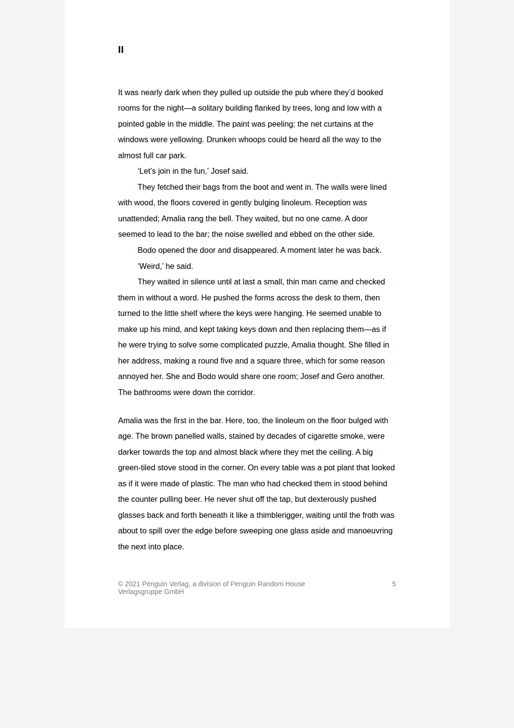II
It was nearly dark when they pulled up outside the pub where they’d booked rooms for the night—a solitary building flanked by trees, long and low with a pointed gable in the middle. The paint was peeling; the net curtains at the windows were yellowing. Drunken whoops could be heard all the way to the almost full car park.
‘Let’s join in the fun,’ Josef said.
They fetched their bags from the boot and went in. The walls were lined with wood, the floors covered in gently bulging linoleum. Reception was unattended; Amalia rang the bell. They waited, but no one came. A door seemed to lead to the bar; the noise swelled and ebbed on the other side.
Bodo opened the door and disappeared. A moment later he was back.
‘Weird,’ he said.
They waited in silence until at last a small, thin man came and checked them in without a word. He pushed the forms across the desk to them, then turned to the little shelf where the keys were hanging. He seemed unable to make up his mind, and kept taking keys down and then replacing them—as if he were trying to solve some complicated puzzle, Amalia thought. She filled in her address, making a round five and a square three, which for some reason annoyed her. She and Bodo would share one room; Josef and Gero another. The bathrooms were down the corridor.
Amalia was the first in the bar. Here, too, the linoleum on the floor bulged with age. The brown panelled walls, stained by decades of cigarette smoke, were darker towards the top and almost black where they met the ceiling. A big green-tiled stove stood in the corner. On every table was a pot plant that looked as if it were made of plastic. The man who had checked them in stood behind the counter pulling beer. He never shut off the tap, but dexterously pushed glasses back and forth beneath it like a thimblerigger, waiting until the froth was about to spill over the edge before sweeping one glass aside and manoeuvring the next into place.
© 2021 Penguin Verlag, a division of Penguin Random House Verlagsgruppe GmbH
5